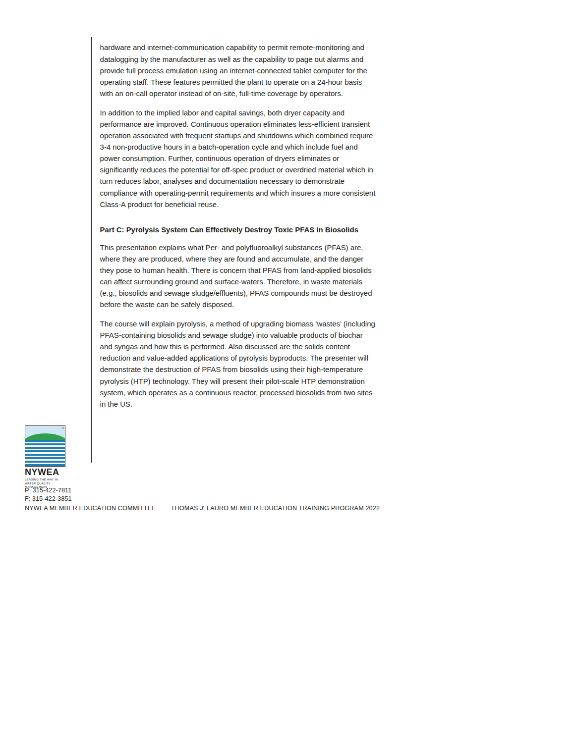hardware and internet-communication capability to permit remote-monitoring and datalogging by the manufacturer as well as the capability to page out alarms and provide full process emulation using an internet-connected tablet computer for the operating staff. These features permitted the plant to operate on a 24-hour basis with an on-call operator instead of on-site, full-time coverage by operators.
In addition to the implied labor and capital savings, both dryer capacity and performance are improved. Continuous operation eliminates less-efficient transient operation associated with frequent startups and shutdowns which combined require 3-4 non-productive hours in a batch-operation cycle and which include fuel and power consumption. Further, continuous operation of dryers eliminates or significantly reduces the potential for off-spec product or overdried material which in turn reduces labor, analyses and documentation necessary to demonstrate compliance with operating-permit requirements and which insures a more consistent Class-A product for beneficial reuse.
Part C: Pyrolysis System Can Effectively Destroy Toxic PFAS in Biosolids
This presentation explains what Per- and polyfluoroalkyl substances (PFAS) are, where they are produced, where they are found and accumulate, and the danger they pose to human health. There is concern that PFAS from land-applied biosolids can affect surrounding ground and surface-waters. Therefore, in waste materials (e.g., biosolids and sewage sludge/effluents), PFAS compounds must be destroyed before the waste can be safely disposed.
The course will explain pyrolysis, a method of upgrading biomass ‘wastes’ (including PFAS-containing biosolids and sewage sludge) into valuable products of biochar and syngas and how this is performed. Also discussed are the solids content reduction and value-added applications of pyrolysis byproducts. The presenter will demonstrate the destruction of PFAS from biosolids using their high-temperature pyrolysis (HTP) technology. They will present their pilot-scale HTP demonstration system, which operates as a continuous reactor, processed biosolids from two sites in the US.
™
NYWEA
Leading the way in
Water Quality Management
P: 315-422-7811
F: 315-422-3851
NYWEA MEMBER EDUCATION COMMITTEE 7 THOMAS J. LAURO MEMBER EDUCATION TRAINING PROGRAM 2022